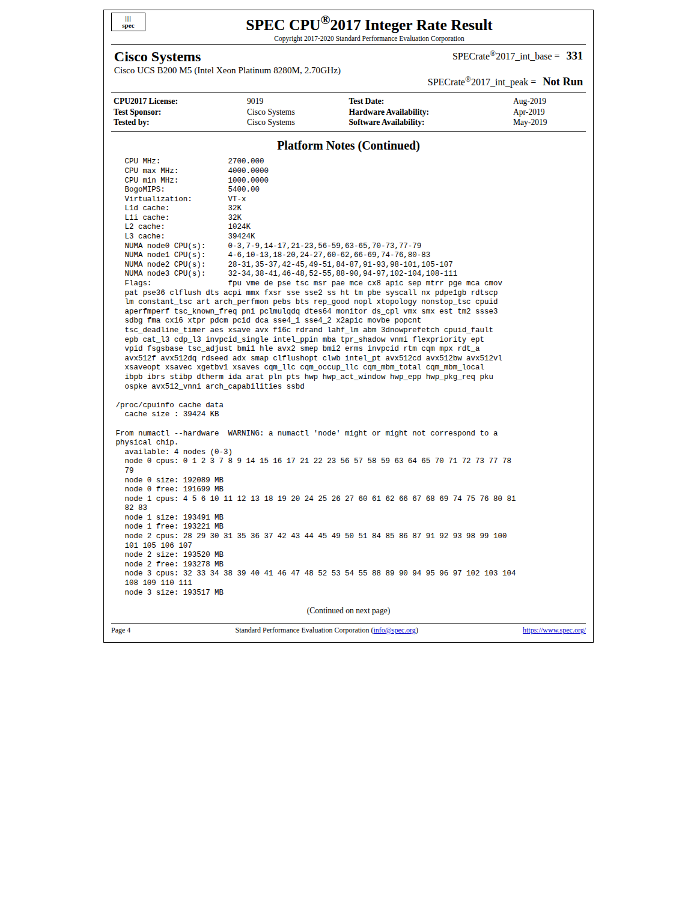|||
spec
SPEC CPU®2017 Integer Rate Result
Copyright 2017-2020 Standard Performance Evaluation Corporation
| Cisco Systems Cisco UCS B200 M5 (Intel Xeon Platinum 8280M, 2.70GHz) | SPECrate ® 2017_int_base = 331 SPECrate ® 2017_int_peak = Not Run |
| CPU2017 License: | 9019 | Test Date: | Aug-2019 |
| Test Sponsor: | Cisco Systems | Hardware Availability: | Apr-2019 |
| Tested by: | Cisco Systems | Software Availability: | May-2019 |
Platform Notes (Continued)
   CPU MHz:               2700.000
   CPU max MHz:           4000.0000
   CPU min MHz:           1000.0000
   BogoMIPS:              5400.00
   Virtualization:        VT-x
   L1d cache:             32K
   L1i cache:             32K
   L2 cache:              1024K
   L3 cache:              39424K
   NUMA node0 CPU(s):     0-3,7-9,14-17,21-23,56-59,63-65,70-73,77-79
   NUMA node1 CPU(s):     4-6,10-13,18-20,24-27,60-62,66-69,74-76,80-83
   NUMA node2 CPU(s):     28-31,35-37,42-45,49-51,84-87,91-93,98-101,105-107
   NUMA node3 CPU(s):     32-34,38-41,46-48,52-55,88-90,94-97,102-104,108-111
   Flags:                 fpu vme de pse tsc msr pae mce cx8 apic sep mtrr pge mca cmov
   pat pse36 clflush dts acpi mmx fxsr sse sse2 ss ht tm pbe syscall nx pdpe1gb rdtscp
   lm constant_tsc art arch_perfmon pebs bts rep_good nopl xtopology nonstop_tsc cpuid
   aperfmperf tsc_known_freq pni pclmulqdq dtes64 monitor ds_cpl vmx smx est tm2 ssse3
   sdbg fma cx16 xtpr pdcm pcid dca sse4_1 sse4_2 x2apic movbe popcnt
   tsc_deadline_timer aes xsave avx f16c rdrand lahf_lm abm 3dnowprefetch cpuid_fault
   epb cat_l3 cdp_l3 invpcid_single intel_ppin mba tpr_shadow vnmi flexpriority ept
   vpid fsgsbase tsc_adjust bmi1 hle avx2 smep bmi2 erms invpcid rtm cqm mpx rdt_a
   avx512f avx512dq rdseed adx smap clflushopt clwb intel_pt avx512cd avx512bw avx512vl
   xsaveopt xsavec xgetbv1 xsaves cqm_llc cqm_occup_llc cqm_mbm_total cqm_mbm_local
   ibpb ibrs stibp dtherm ida arat pln pts hwp hwp_act_window hwp_epp hwp_pkg_req pku
   ospke avx512_vnni arch_capabilities ssbd

 /proc/cpuinfo cache data
   cache size : 39424 KB

 From numactl --hardware  WARNING: a numactl 'node' might or might not correspond to a
 physical chip.
   available: 4 nodes (0-3)
   node 0 cpus: 0 1 2 3 7 8 9 14 15 16 17 21 22 23 56 57 58 59 63 64 65 70 71 72 73 77 78
   79
   node 0 size: 192089 MB
   node 0 free: 191699 MB
   node 1 cpus: 4 5 6 10 11 12 13 18 19 20 24 25 26 27 60 61 62 66 67 68 69 74 75 76 80 81
   82 83
   node 1 size: 193491 MB
   node 1 free: 193221 MB
   node 2 cpus: 28 29 30 31 35 36 37 42 43 44 45 49 50 51 84 85 86 87 91 92 93 98 99 100
   101 105 106 107
   node 2 size: 193520 MB
   node 2 free: 193278 MB
   node 3 cpus: 32 33 34 38 39 40 41 46 47 48 52 53 54 55 88 89 90 94 95 96 97 102 103 104
   108 109 110 111
   node 3 size: 193517 MB
(Continued on next page)
Page 4 Standard Performance Evaluation Corporation (info@spec.org) https://www.spec.org/